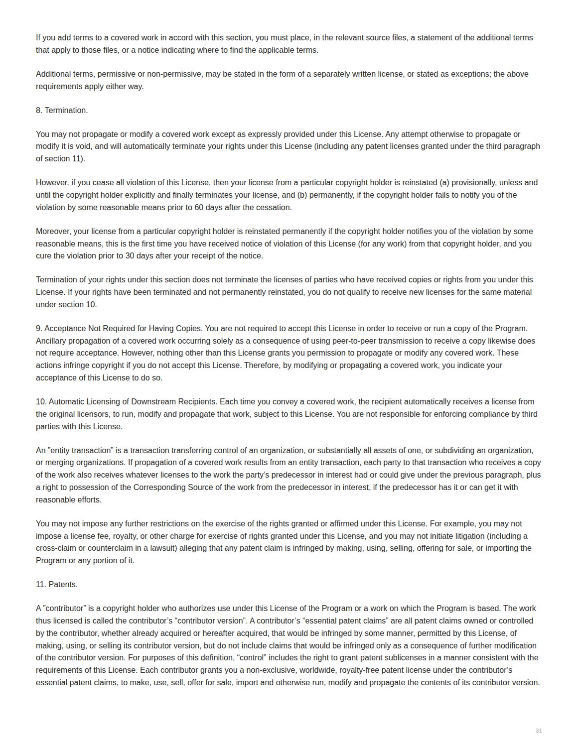If you add terms to a covered work in accord with this section, you must place, in the relevant source files, a statement of the additional terms that apply to those files, or a notice indicating where to find the applicable terms.
Additional terms, permissive or non-permissive, may be stated in the form of a separately written license, or stated as exceptions; the above requirements apply either way.
8. Termination.
You may not propagate or modify a covered work except as expressly provided under this License. Any attempt otherwise to propagate or modify it is void, and will automatically terminate your rights under this License (including any patent licenses granted under the third paragraph of section 11).
However, if you cease all violation of this License, then your license from a particular copyright holder is reinstated (a) provisionally, unless and until the copyright holder explicitly and finally terminates your license, and (b) permanently, if the copyright holder fails to notify you of the violation by some reasonable means prior to 60 days after the cessation.
Moreover, your license from a particular copyright holder is reinstated permanently if the copyright holder notifies you of the violation by some reasonable means, this is the first time you have received notice of violation of this License (for any work) from that copyright holder, and you cure the violation prior to 30 days after your receipt of the notice.
Termination of your rights under this section does not terminate the licenses of parties who have received copies or rights from you under this License. If your rights have been terminated and not permanently reinstated, you do not qualify to receive new licenses for the same material under section 10.
9. Acceptance Not Required for Having Copies. You are not required to accept this License in order to receive or run a copy of the Program. Ancillary propagation of a covered work occurring solely as a consequence of using peer-to-peer transmission to receive a copy likewise does not require acceptance. However, nothing other than this License grants you permission to propagate or modify any covered work. These actions infringe copyright if you do not accept this License. Therefore, by modifying or propagating a covered work, you indicate your acceptance of this License to do so.
10. Automatic Licensing of Downstream Recipients. Each time you convey a covered work, the recipient automatically receives a license from the original licensors, to run, modify and propagate that work, subject to this License. You are not responsible for enforcing compliance by third parties with this License.
An ”entity transaction” is a transaction transferring control of an organization, or substantially all assets of one, or subdividing an organization, or merging organizations. If propagation of a covered work results from an entity transaction, each party to that transaction who receives a copy of the work also receives whatever licenses to the work the party’s predecessor in interest had or could give under the previous paragraph, plus a right to possession of the Corresponding Source of the work from the predecessor in interest, if the predecessor has it or can get it with reasonable efforts.
You may not impose any further restrictions on the exercise of the rights granted or affirmed under this License. For example, you may not impose a license fee, royalty, or other charge for exercise of rights granted under this License, and you may not initiate litigation (including a cross-claim or counterclaim in a lawsuit) alleging that any patent claim is infringed by making, using, selling, offering for sale, or importing the Program or any portion of it.
11. Patents.
A ”contributor” is a copyright holder who authorizes use under this License of the Program or a work on which the Program is based. The work thus licensed is called the contributor’s “contributor version”. A contributor’s “essential patent claims” are all patent claims owned or controlled by the contributor, whether already acquired or hereafter acquired, that would be infringed by some manner, permitted by this License, of making, using, or selling its contributor version, but do not include claims that would be infringed only as a consequence of further modification of the contributor version. For purposes of this definition, “control” includes the right to grant patent sublicenses in a manner consistent with the requirements of this License. Each contributor grants you a non-exclusive, worldwide, royalty-free patent license under the contributor’s essential patent claims, to make, use, sell, offer for sale, import and otherwise run, modify and propagate the contents of its contributor version.
31